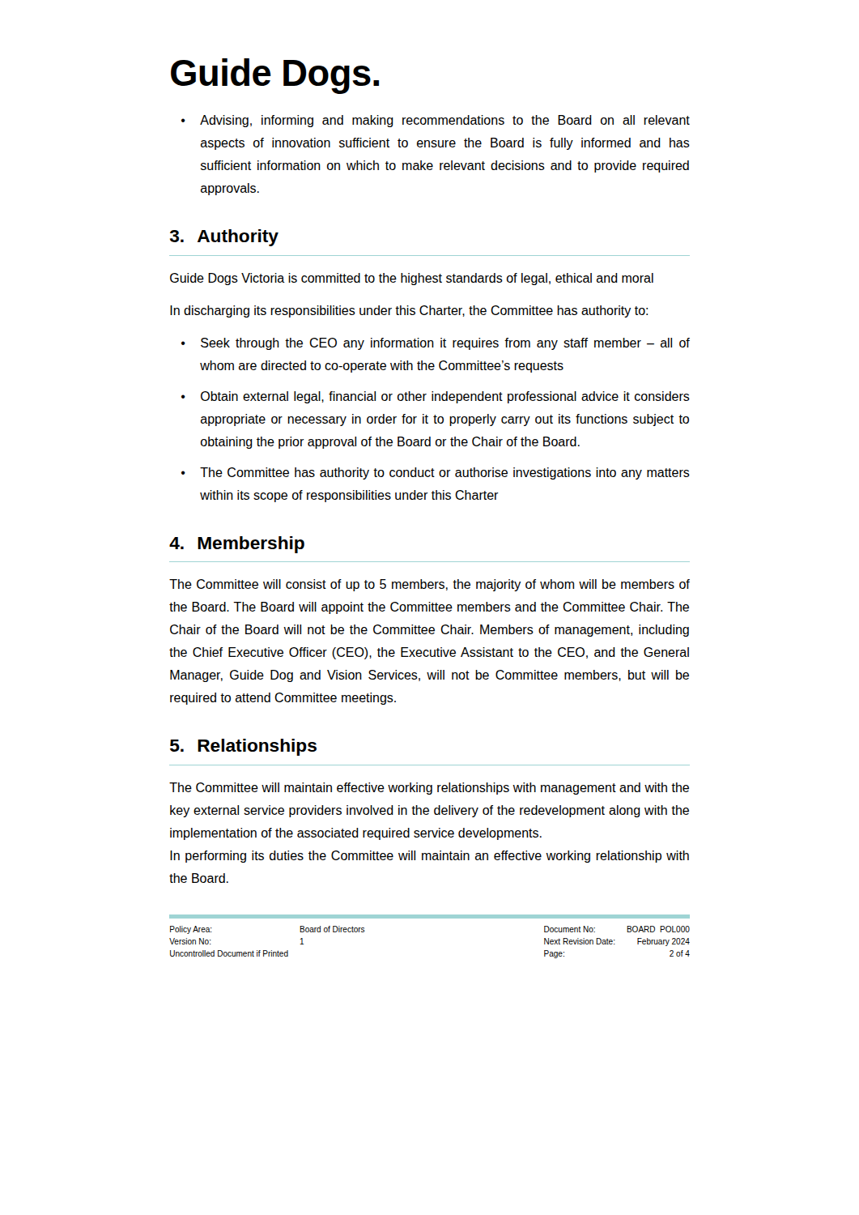Guide Dogs.
Advising, informing and making recommendations to the Board on all relevant aspects of innovation sufficient to ensure the Board is fully informed and has sufficient information on which to make relevant decisions and to provide required approvals.
3. Authority
Guide Dogs Victoria is committed to the highest standards of legal, ethical and moral
In discharging its responsibilities under this Charter, the Committee has authority to:
Seek through the CEO any information it requires from any staff member – all of whom are directed to co-operate with the Committee’s requests
Obtain external legal, financial or other independent professional advice it considers appropriate or necessary in order for it to properly carry out its functions subject to obtaining the prior approval of the Board or the Chair of the Board.
The Committee has authority to conduct or authorise investigations into any matters within its scope of responsibilities under this Charter
4. Membership
The Committee will consist of up to 5 members, the majority of whom will be members of the Board. The Board will appoint the Committee members and the Committee Chair. The Chair of the Board will not be the Committee Chair. Members of management, including the Chief Executive Officer (CEO), the Executive Assistant to the CEO, and the General Manager, Guide Dog and Vision Services, will not be Committee members, but will be required to attend Committee meetings.
5. Relationships
The Committee will maintain effective working relationships with management and with the key external service providers involved in the delivery of the redevelopment along with the implementation of the associated required service developments.
In performing its duties the Committee will maintain an effective working relationship with the Board.
Policy Area:
Board of Directors
Version No:
1
Uncontrolled Document if Printed
Document No:
BOARD POL000
Next Revision Date:
February 2024
Page:
2 of 4